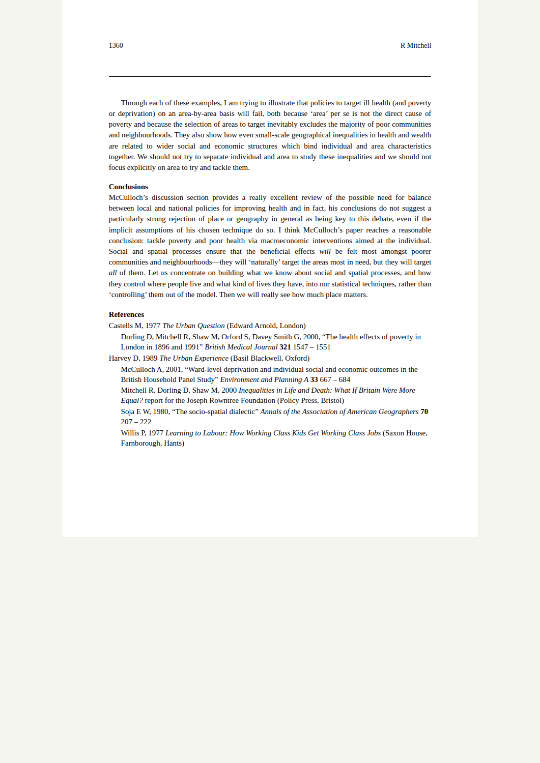1360 R Mitchell
Through each of these examples, I am trying to illustrate that policies to target ill health (and poverty or deprivation) on an area-by-area basis will fail, both because ‘area’ per se is not the direct cause of poverty and because the selection of areas to target inevitably excludes the majority of poor communities and neighbourhoods. They also show how even small-scale geographical inequalities in health and wealth are related to wider social and economic structures which bind individual and area characteristics together. We should not try to separate individual and area to study these inequalities and we should not focus explicitly on area to try and tackle them.
Conclusions
McCulloch’s discussion section provides a really excellent review of the possible need for balance between local and national policies for improving health and in fact, his conclusions do not suggest a particularly strong rejection of place or geography in general as being key to this debate, even if the implicit assumptions of his chosen technique do so. I think McCulloch’s paper reaches a reasonable conclusion: tackle poverty and poor health via macroeconomic interventions aimed at the individual. Social and spatial processes ensure that the beneficial effects will be felt most amongst poorer communities and neighbourhoods—they will ‘naturally’ target the areas most in need, but they will target all of them. Let us concentrate on building what we know about social and spatial processes, and how they control where people live and what kind of lives they have, into our statistical techniques, rather than ‘controlling’ them out of the model. Then we will really see how much place matters.
References
Castells M, 1977 The Urban Question (Edward Arnold, London)
Dorling D, Mitchell R, Shaw M, Orford S, Davey Smith G, 2000, “The health effects of poverty in London in 1896 and 1991” British Medical Journal 321 1547 – 1551
Harvey D, 1989 The Urban Experience (Basil Blackwell, Oxford)
McCulloch A, 2001, “Ward-level deprivation and individual social and economic outcomes in the British Household Panel Study” Environment and Planning A 33 667 – 684
Mitchell R, Dorling D, Shaw M, 2000 Inequalities in Life and Death: What If Britain Were More Equal? report for the Joseph Rowntree Foundation (Policy Press, Bristol)
Soja E W, 1980, “The socio-spatial dialectic” Annals of the Association of American Geographers 70 207 – 222
Willis P, 1977 Learning to Labour: How Working Class Kids Get Working Class Jobs (Saxon House, Farnborough, Hants)